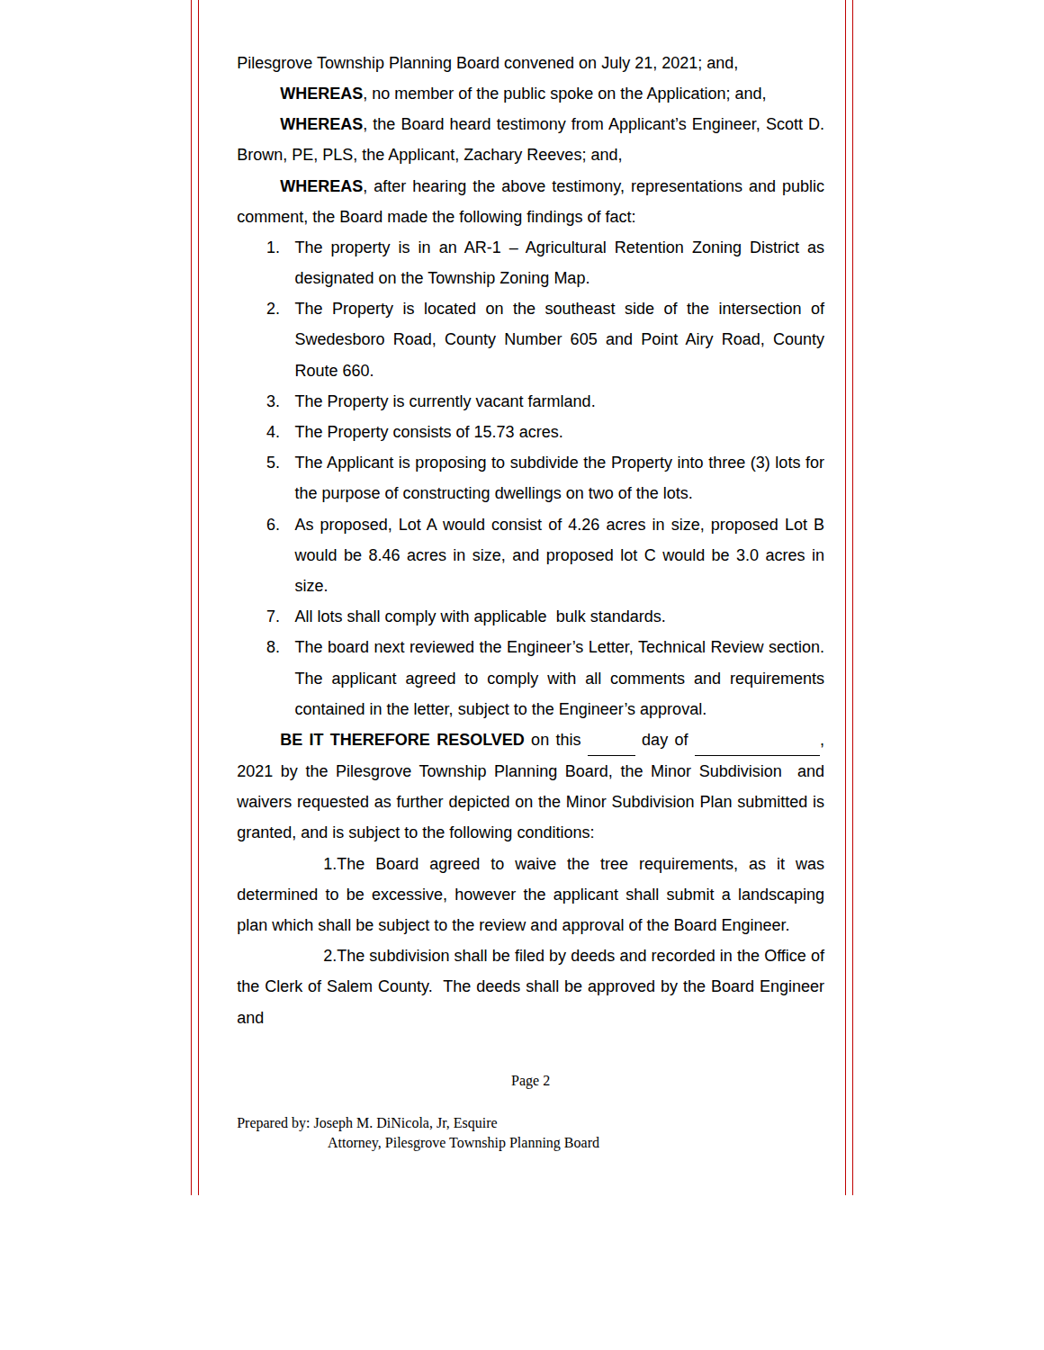Pilesgrove Township Planning Board convened on July 21, 2021; and,
WHEREAS, no member of the public spoke on the Application; and,
WHEREAS, the Board heard testimony from Applicant’s Engineer, Scott D. Brown, PE, PLS, the Applicant, Zachary Reeves; and,
WHEREAS, after hearing the above testimony, representations and public comment, the Board made the following findings of fact:
The property is in an AR-1 – Agricultural Retention Zoning District as designated on the Township Zoning Map.
The Property is located on the southeast side of the intersection of Swedesboro Road, County Number 605 and Point Airy Road, County Route 660.
The Property is currently vacant farmland.
The Property consists of 15.73 acres.
The Applicant is proposing to subdivide the Property into three (3) lots for the purpose of constructing dwellings on two of the lots.
As proposed, Lot A would consist of 4.26 acres in size, proposed Lot B would be 8.46 acres in size, and proposed lot C would be 3.0 acres in size.
All lots shall comply with applicable bulk standards.
The board next reviewed the Engineer’s Letter, Technical Review section. The applicant agreed to comply with all comments and requirements contained in the letter, subject to the Engineer’s approval.
BE IT THEREFORE RESOLVED on this day of , 2021 by the Pilesgrove Township Planning Board, the Minor Subdivision and waivers requested as further depicted on the Minor Subdivision Plan submitted is granted, and is subject to the following conditions:
1. The Board agreed to waive the tree requirements, as it was determined to be excessive, however the applicant shall submit a landscaping plan which shall be subject to the review and approval of the Board Engineer.
2. The subdivision shall be filed by deeds and recorded in the Office of the Clerk of Salem County. The deeds shall be approved by the Board Engineer and
Page 2
Prepared by: Joseph M. DiNicola, Jr, Esquire Attorney, Pilesgrove Township Planning Board